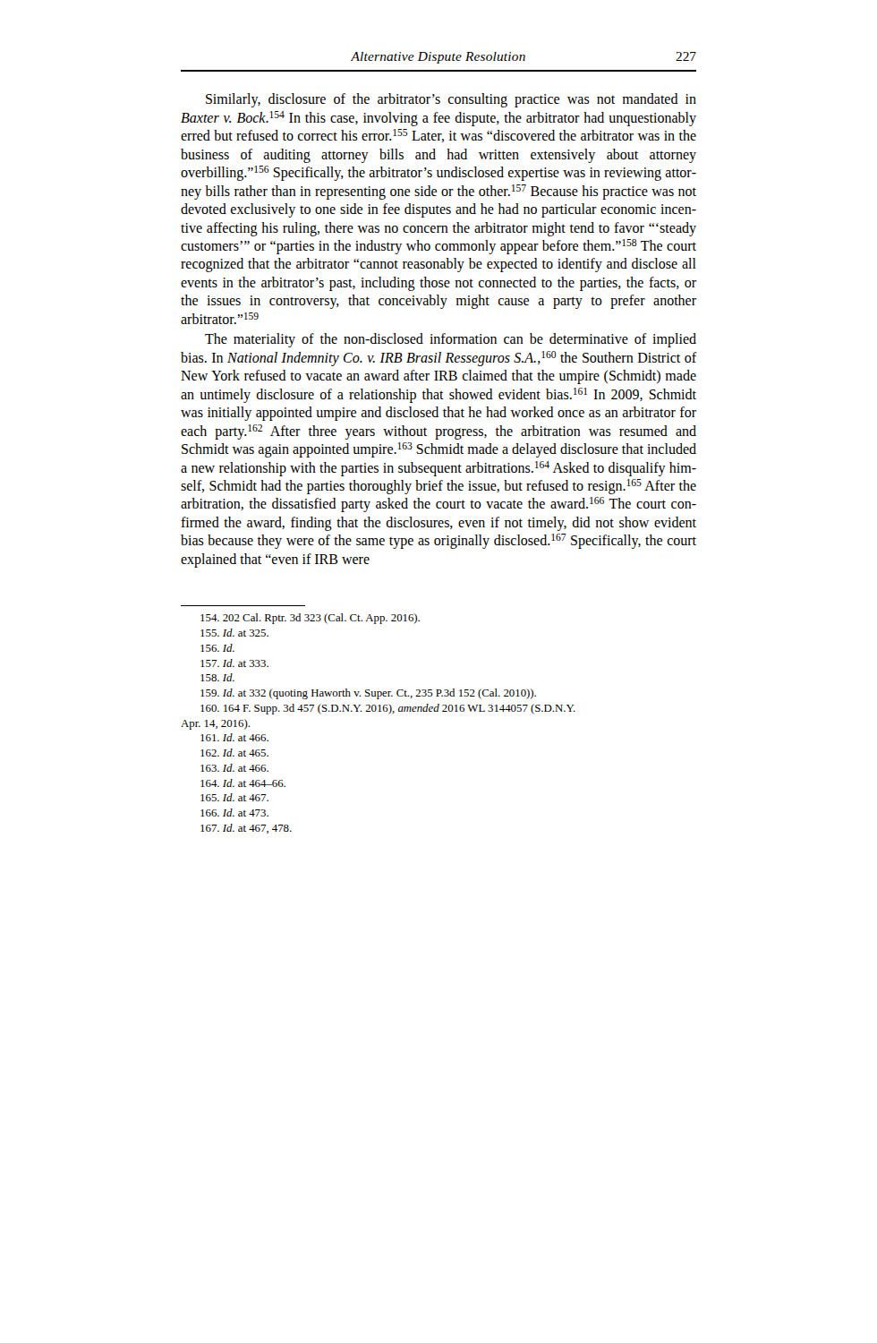Alternative Dispute Resolution 227
Similarly, disclosure of the arbitrator’s consulting practice was not mandated in Baxter v. Bock.154 In this case, involving a fee dispute, the arbitrator had unquestionably erred but refused to correct his error.155 Later, it was “discovered the arbitrator was in the business of auditing attorney bills and had written extensively about attorney overbilling.”156 Specifically, the arbitrator’s undisclosed expertise was in reviewing attorney bills rather than in representing one side or the other.157 Because his practice was not devoted exclusively to one side in fee disputes and he had no particular economic incentive affecting his ruling, there was no concern the arbitrator might tend to favor “‘steady customers’” or “parties in the industry who commonly appear before them.”158 The court recognized that the arbitrator “cannot reasonably be expected to identify and disclose all events in the arbitrator’s past, including those not connected to the parties, the facts, or the issues in controversy, that conceivably might cause a party to prefer another arbitrator.”159
The materiality of the non-disclosed information can be determinative of implied bias. In National Indemnity Co. v. IRB Brasil Resseguros S.A.,160 the Southern District of New York refused to vacate an award after IRB claimed that the umpire (Schmidt) made an untimely disclosure of a relationship that showed evident bias.161 In 2009, Schmidt was initially appointed umpire and disclosed that he had worked once as an arbitrator for each party.162 After three years without progress, the arbitration was resumed and Schmidt was again appointed umpire.163 Schmidt made a delayed disclosure that included a new relationship with the parties in subsequent arbitrations.164 Asked to disqualify himself, Schmidt had the parties thoroughly brief the issue, but refused to resign.165 After the arbitration, the dissatisfied party asked the court to vacate the award.166 The court confirmed the award, finding that the disclosures, even if not timely, did not show evident bias because they were of the same type as originally disclosed.167 Specifically, the court explained that “even if IRB were
154. 202 Cal. Rptr. 3d 323 (Cal. Ct. App. 2016).
155. Id. at 325.
156. Id.
157. Id. at 333.
158. Id.
159. Id. at 332 (quoting Haworth v. Super. Ct., 235 P.3d 152 (Cal. 2010)).
160. 164 F. Supp. 3d 457 (S.D.N.Y. 2016), amended 2016 WL 3144057 (S.D.N.Y.
Apr. 14, 2016).
161. Id. at 466.
162. Id. at 465.
163. Id. at 466.
164. Id. at 464–66.
165. Id. at 467.
166. Id. at 473.
167. Id. at 467, 478.